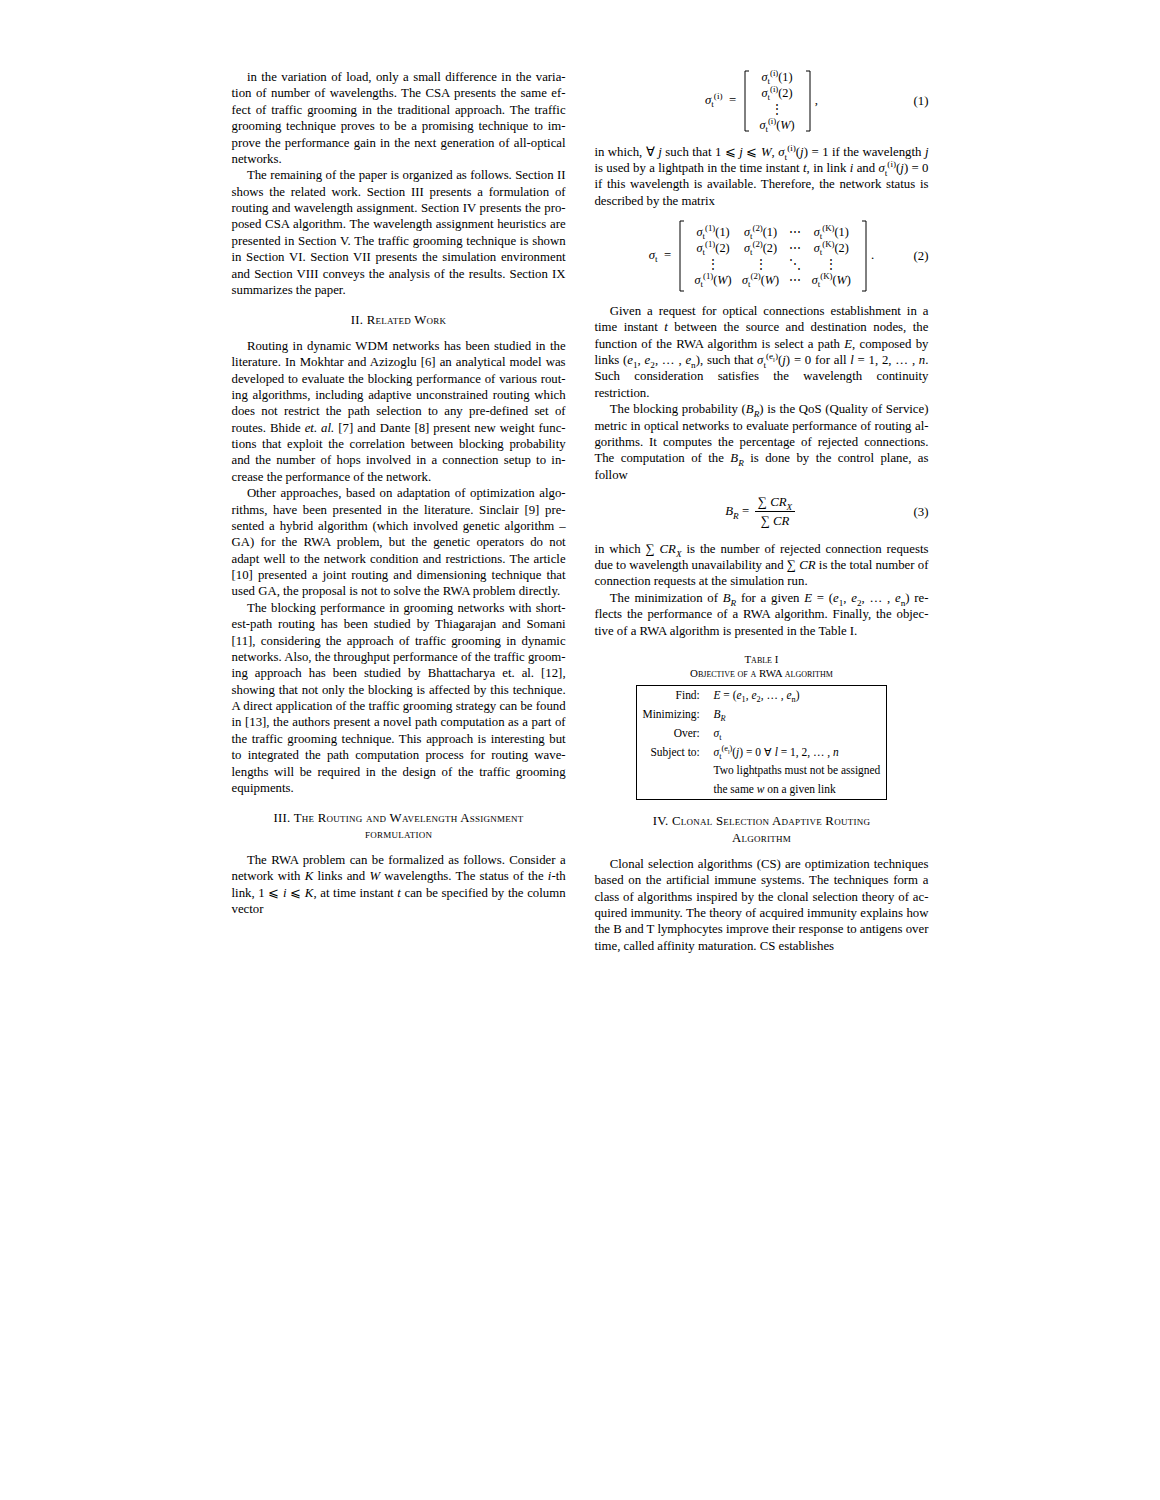in the variation of load, only a small difference in the variation of number of wavelengths. The CSA presents the same effect of traffic grooming in the traditional approach. The traffic grooming technique proves to be a promising technique to improve the performance gain in the next generation of all-optical networks.
The remaining of the paper is organized as follows. Section II shows the related work. Section III presents a formulation of routing and wavelength assignment. Section IV presents the proposed CSA algorithm. The wavelength assignment heuristics are presented in Section V. The traffic grooming technique is shown in Section VI. Section VII presents the simulation environment and Section VIII conveys the analysis of the results. Section IX summarizes the paper.
II. Related Work
Routing in dynamic WDM networks has been studied in the literature. In Mokhtar and Azizoglu [6] an analytical model was developed to evaluate the blocking performance of various routing algorithms, including adaptive unconstrained routing which does not restrict the path selection to any pre-defined set of routes. Bhide et. al. [7] and Dante [8] present new weight functions that exploit the correlation between blocking probability and the number of hops involved in a connection setup to increase the performance of the network.
Other approaches, based on adaptation of optimization algorithms, have been presented in the literature. Sinclair [9] presented a hybrid algorithm (which involved genetic algorithm – GA) for the RWA problem, but the genetic operators do not adapt well to the network condition and restrictions. The article [10] presented a joint routing and dimensioning technique that used GA, the proposal is not to solve the RWA problem directly.
The blocking performance in grooming networks with shortest-path routing has been studied by Thiagarajan and Somani [11], considering the approach of traffic grooming in dynamic networks. Also, the throughput performance of the traffic grooming approach has been studied by Bhattacharya et. al. [12], showing that not only the blocking is affected by this technique. A direct application of the traffic grooming strategy can be found in [13], the authors present a novel path computation as a part of the traffic grooming technique. This approach is interesting but to integrated the path computation process for routing wavelengths will be required in the design of the traffic grooming equipments.
III. The Routing and Wavelength Assignment
formulation
The RWA problem can be formalized as follows. Consider a network with K links and W wavelengths. The status of the i-th link, 1 ⩽ i ⩽ K, at time instant t can be specified by the column vector
σt(i) =
| σ t (i) (1) |
| σ t (i) (2) |
| ⋮ |
| σ t (i) ( W ) |
, (1)
in which, ∀ j such that 1 ⩽ j ⩽ W, σt(i)(j) = 1 if the wavelength j is used by a lightpath in the time instant t, in link i and σt(i)(j) = 0 if this wavelength is available. Therefore, the network status is described by the matrix
σt =
| σ t (1) (1) | σ t (2) (1) | ⋯ | σ t (K) (1) |
| σ t (1) (2) | σ t (2) (2) | ⋯ | σ t (K) (2) |
| ⋮ | ⋮ | ⋱ | ⋮ |
| σ t (1) ( W ) | σ t (2) ( W ) | ⋯ | σ t (K) ( W ) |
. (2)
Given a request for optical connections establishment in a time instant t between the source and destination nodes, the function of the RWA algorithm is select a path E, composed by links (e1, e2, … , en), such that σt(el)(j) = 0 for all l = 1, 2, … , n. Such consideration satisfies the wavelength continuity restriction.
The blocking probability (BR) is the QoS (Quality of Service) metric in optical networks to evaluate performance of routing algorithms. It computes the percentage of rejected connections. The computation of the BR is done by the control plane, as follow
BR = ∑ CRX ∑ CR (3)
in which ∑ CRX is the number of rejected connection requests due to wavelength unavailability and ∑ CR is the total number of connection requests at the simulation run.
The minimization of BR for a given E = (e1, e2, … , en) reflects the performance of a RWA algorithm. Finally, the objective of a RWA algorithm is presented in the Table I.
Table I
Objective of a RWA algorithm
| Find: | E = ( e 1 , e 2 , … , e n ) |
| Minimizing: | B R |
| Over: | σ t |
| Subject to: | σ t (e l ) ( j ) = 0 ∀ l = 1, 2, … , n |
| | Two lightpaths must not be assigned |
| | the same w on a given link |
IV. Clonal Selection Adaptive Routing
Algorithm
Clonal selection algorithms (CS) are optimization techniques based on the artificial immune systems. The techniques form a class of algorithms inspired by the clonal selection theory of acquired immunity. The theory of acquired immunity explains how the B and T lymphocytes improve their response to antigens over time, called affinity maturation. CS establishes